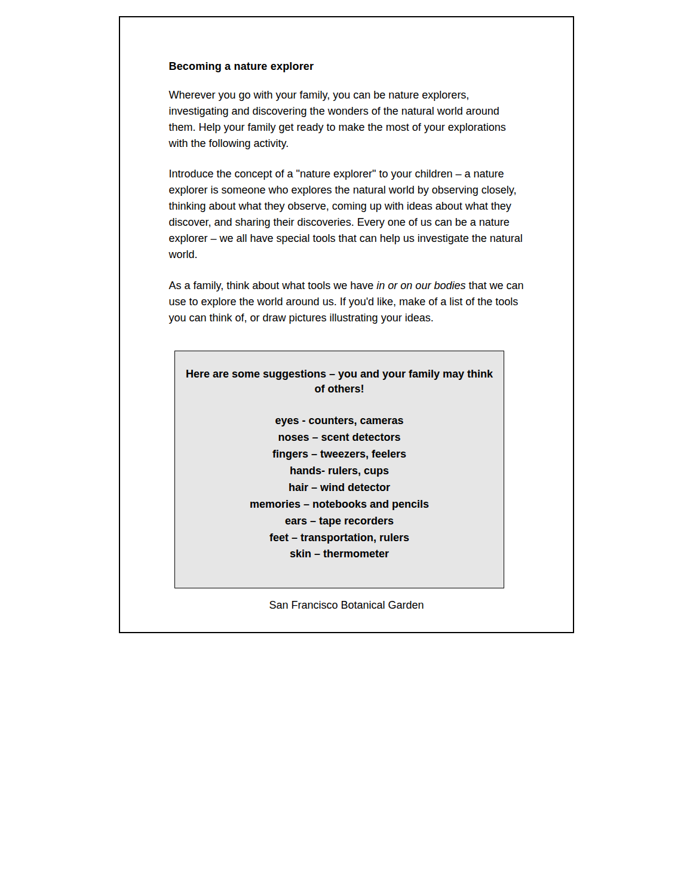Becoming a nature explorer
Wherever you go with your family, you can be nature explorers, investigating and discovering the wonders of the natural world around them. Help your family get ready to make the most of your explorations with the following activity.
Introduce the concept of a "nature explorer" to your children – a nature explorer is someone who explores the natural world by observing closely, thinking about what they observe, coming up with ideas about what they discover, and sharing their discoveries. Every one of us can be a nature explorer – we all have special tools that can help us investigate the natural world.
As a family, think about what tools we have in or on our bodies that we can use to explore the world around us. If you'd like, make of a list of the tools you can think of, or draw pictures illustrating your ideas.
Here are some suggestions – you and your family may think of others!
eyes - counters, cameras
noses – scent detectors
fingers – tweezers, feelers
hands- rulers, cups
hair – wind detector
memories – notebooks and pencils
ears – tape recorders
feet – transportation, rulers
skin – thermometer
San Francisco Botanical Garden